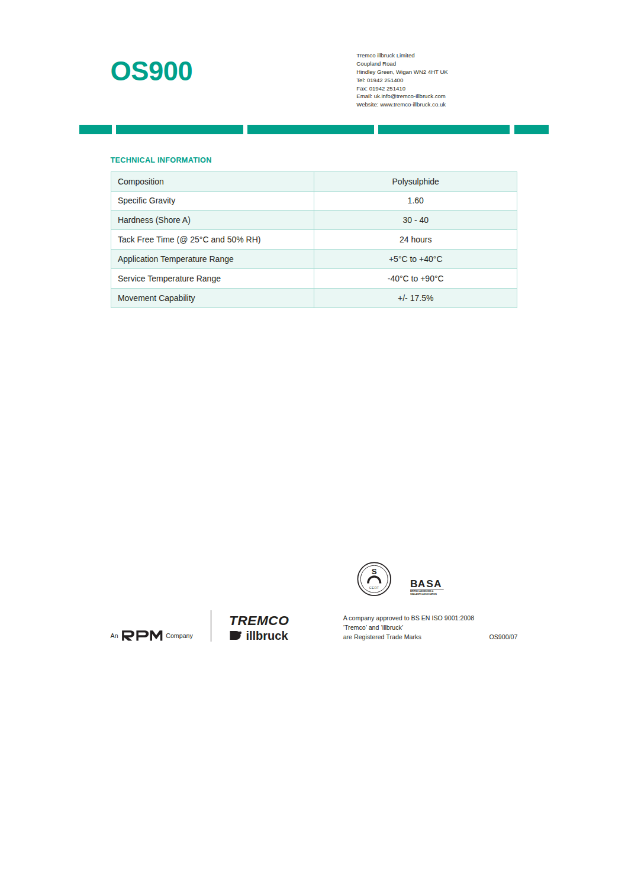OS900
Tremco illbruck Limited
Coupland Road
Hindley Green, Wigan WN2 4HT UK
Tel: 01942 251400
Fax: 01942 251410
Email: uk.info@tremco-illbruck.com
Website: www.tremco-illbruck.co.uk
Technical Information
| Composition | Polysulphide |
| Specific Gravity | 1.60 |
| Hardness (Shore A) | 30 - 40 |
| Tack Free Time (@ 25°C and 50% RH) | 24 hours |
| Application Temperature Range | +5°C to +40°C |
| Service Temperature Range | -40°C to +90°C |
| Movement Capability | +/- 17.5% |
S CERT B A S A BRITISH ADHESIVES & SEALANTS ASSOCIATION
An Company
TREMCO
illbruck
A company approved to BS EN ISO 9001:2008
‘Tremco’ and ‘illbruck’
are Registered Trade Marks OS900/07